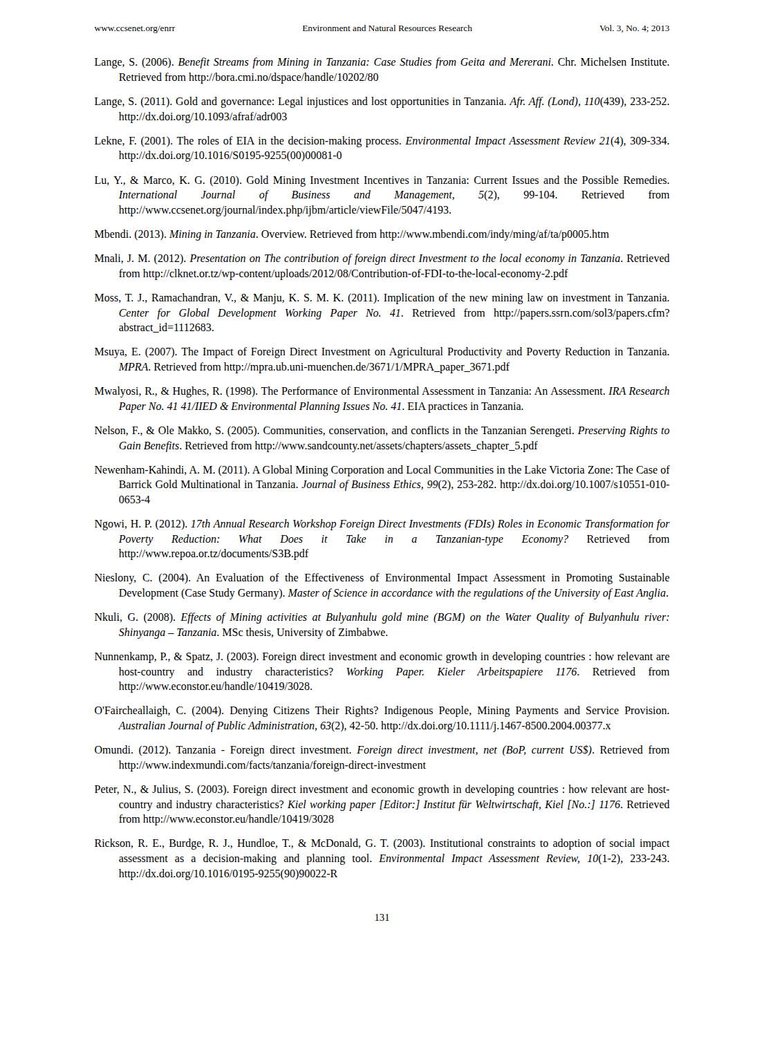www.ccsenet.org/enrr Environment and Natural Resources Research Vol. 3, No. 4; 2013
Lange, S. (2006). Benefit Streams from Mining in Tanzania: Case Studies from Geita and Mererani. Chr. Michelsen Institute. Retrieved from http://bora.cmi.no/dspace/handle/10202/80
Lange, S. (2011). Gold and governance: Legal injustices and lost opportunities in Tanzania. Afr. Aff. (Lond), 110(439), 233-252. http://dx.doi.org/10.1093/afraf/adr003
Lekne, F. (2001). The roles of EIA in the decision-making process. Environmental Impact Assessment Review 21(4), 309-334. http://dx.doi.org/10.1016/S0195-9255(00)00081-0
Lu, Y., & Marco, K. G. (2010). Gold Mining Investment Incentives in Tanzania: Current Issues and the Possible Remedies. International Journal of Business and Management, 5(2), 99-104. Retrieved from http://www.ccsenet.org/journal/index.php/ijbm/article/viewFile/5047/4193.
Mbendi. (2013). Mining in Tanzania. Overview. Retrieved from http://www.mbendi.com/indy/ming/af/ta/p0005.htm
Mnali, J. M. (2012). Presentation on The contribution of foreign direct Investment to the local economy in Tanzania. Retrieved from http://clknet.or.tz/wp-content/uploads/2012/08/Contribution-of-FDI-to-the-local-economy-2.pdf
Moss, T. J., Ramachandran, V., & Manju, K. S. M. K. (2011). Implication of the new mining law on investment in Tanzania. Center for Global Development Working Paper No. 41. Retrieved from http://papers.ssrn.com/sol3/papers.cfm?abstract_id=1112683.
Msuya, E. (2007). The Impact of Foreign Direct Investment on Agricultural Productivity and Poverty Reduction in Tanzania. MPRA. Retrieved from http://mpra.ub.uni-muenchen.de/3671/1/MPRA_paper_3671.pdf
Mwalyosi, R., & Hughes, R. (1998). The Performance of Environmental Assessment in Tanzania: An Assessment. IRA Research Paper No. 41 41/IIED & Environmental Planning Issues No. 41. EIA practices in Tanzania.
Nelson, F., & Ole Makko, S. (2005). Communities, conservation, and conflicts in the Tanzanian Serengeti. Preserving Rights to Gain Benefits. Retrieved from http://www.sandcounty.net/assets/chapters/assets_chapter_5.pdf
Newenham-Kahindi, A. M. (2011). A Global Mining Corporation and Local Communities in the Lake Victoria Zone: The Case of Barrick Gold Multinational in Tanzania. Journal of Business Ethics, 99(2), 253-282. http://dx.doi.org/10.1007/s10551-010-0653-4
Ngowi, H. P. (2012). 17th Annual Research Workshop Foreign Direct Investments (FDIs) Roles in Economic Transformation for Poverty Reduction: What Does it Take in a Tanzanian-type Economy? Retrieved from http://www.repoa.or.tz/documents/S3B.pdf
Nieslony, C. (2004). An Evaluation of the Effectiveness of Environmental Impact Assessment in Promoting Sustainable Development (Case Study Germany). Master of Science in accordance with the regulations of the University of East Anglia.
Nkuli, G. (2008). Effects of Mining activities at Bulyanhulu gold mine (BGM) on the Water Quality of Bulyanhulu river: Shinyanga – Tanzania. MSc thesis, University of Zimbabwe.
Nunnenkamp, P., & Spatz, J. (2003). Foreign direct investment and economic growth in developing countries : how relevant are host-country and industry characteristics? Working Paper. Kieler Arbeitspapiere 1176. Retrieved from http://www.econstor.eu/handle/10419/3028.
O'Faircheallaigh, C. (2004). Denying Citizens Their Rights? Indigenous People, Mining Payments and Service Provision. Australian Journal of Public Administration, 63(2), 42-50. http://dx.doi.org/10.1111/j.1467-8500.2004.00377.x
Omundi. (2012). Tanzania - Foreign direct investment. Foreign direct investment, net (BoP, current US$). Retrieved from http://www.indexmundi.com/facts/tanzania/foreign-direct-investment
Peter, N., & Julius, S. (2003). Foreign direct investment and economic growth in developing countries : how relevant are host- country and industry characteristics? Kiel working paper [Editor:] Institut für Weltwirtschaft, Kiel [No.:] 1176. Retrieved from http://www.econstor.eu/handle/10419/3028
Rickson, R. E., Burdge, R. J., Hundloe, T., & McDonald, G. T. (2003). Institutional constraints to adoption of social impact assessment as a decision-making and planning tool. Environmental Impact Assessment Review, 10(1-2), 233-243. http://dx.doi.org/10.1016/0195-9255(90)90022-R
131